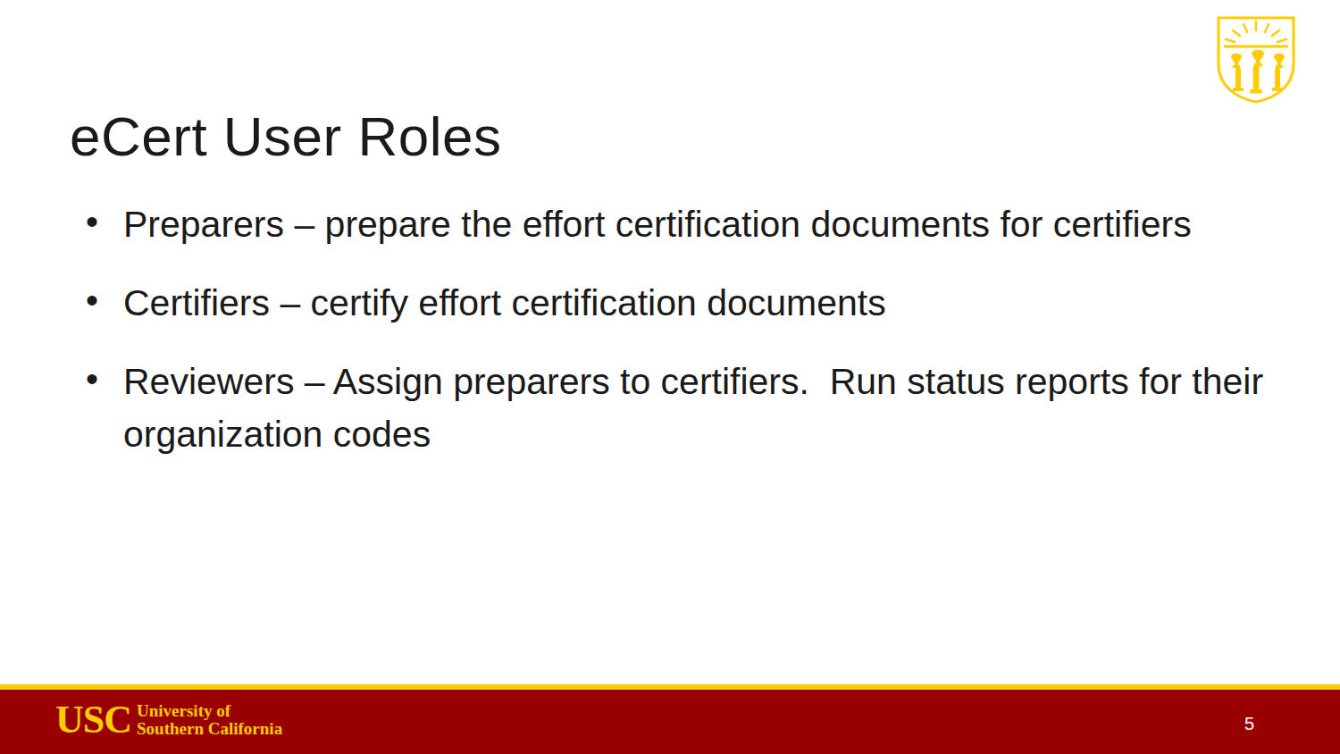eCert User Roles
Preparers – prepare the effort certification documents for certifiers
Certifiers – certify effort certification documents
Reviewers – Assign preparers to certifiers. Run status reports for their organization codes
USC University of
Southern California
5